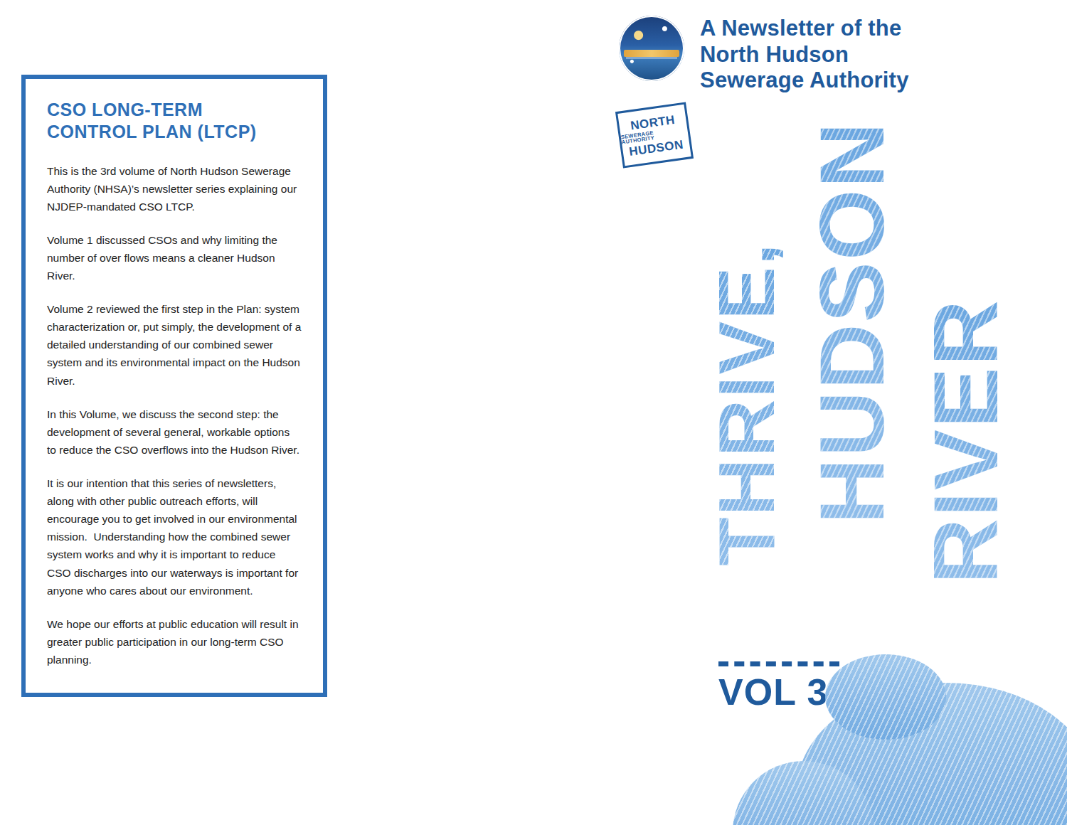A Newsletter of the
North Hudson
Sewerage Authority
NORTH SEWERAGE AUTHORITY HUDSON
THRIVE, HUDSON RIVER
VOL 3
CSO Long-Term
Control Plan (LTCP)
This is the 3rd volume of North Hudson Sewerage Authority (NHSA)’s newsletter series explaining our NJDEP-mandated CSO LTCP.
Volume 1 discussed CSOs and why limiting the number of over flows means a cleaner Hudson River.
Volume 2 reviewed the first step in the Plan: system characterization or, put simply, the development of a detailed understanding of our combined sewer system and its environmental impact on the Hudson River.
In this Volume, we discuss the second step: the development of several general, workable options to reduce the CSO overflows into the Hudson River.
It is our intention that this series of newsletters, along with other public outreach efforts, will encourage you to get involved in our environmental mission. Understanding how the combined sewer system works and why it is important to reduce CSO discharges into our waterways is important for anyone who cares about our environment.
We hope our efforts at public education will result in greater public participation in our long-term CSO planning.